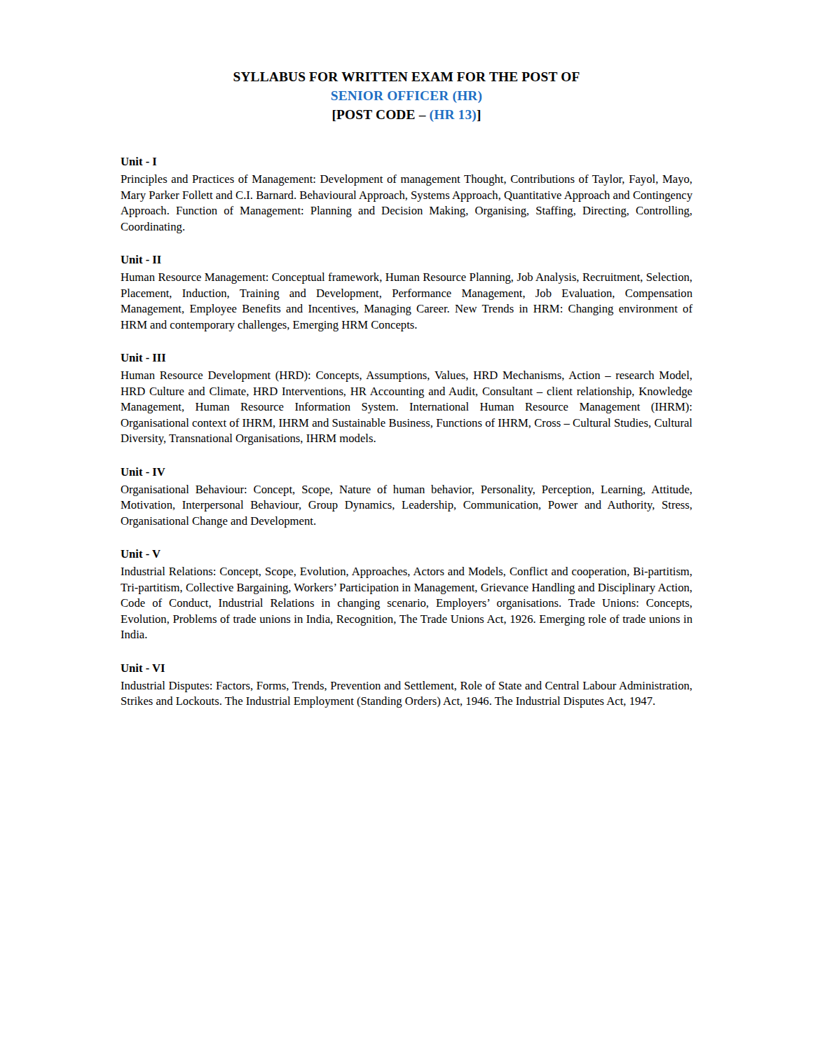SYLLABUS FOR WRITTEN EXAM FOR THE POST OF
SENIOR OFFICER (HR) [POST CODE – (HR 13)]
Unit - I
Principles and Practices of Management: Development of management Thought, Contributions of Taylor, Fayol, Mayo, Mary Parker Follett and C.I. Barnard. Behavioural Approach, Systems Approach, Quantitative Approach and Contingency Approach. Function of Management: Planning and Decision Making, Organising, Staffing, Directing, Controlling, Coordinating.
Unit - II
Human Resource Management: Conceptual framework, Human Resource Planning, Job Analysis, Recruitment, Selection, Placement, Induction, Training and Development, Performance Management, Job Evaluation, Compensation Management, Employee Benefits and Incentives, Managing Career. New Trends in HRM: Changing environment of HRM and contemporary challenges, Emerging HRM Concepts.
Unit - III
Human Resource Development (HRD): Concepts, Assumptions, Values, HRD Mechanisms, Action – research Model, HRD Culture and Climate, HRD Interventions, HR Accounting and Audit, Consultant – client relationship, Knowledge Management, Human Resource Information System. International Human Resource Management (IHRM): Organisational context of IHRM, IHRM and Sustainable Business, Functions of IHRM, Cross – Cultural Studies, Cultural Diversity, Transnational Organisations, IHRM models.
Unit - IV
Organisational Behaviour: Concept, Scope, Nature of human behavior, Personality, Perception, Learning, Attitude, Motivation, Interpersonal Behaviour, Group Dynamics, Leadership, Communication, Power and Authority, Stress, Organisational Change and Development.
Unit - V
Industrial Relations: Concept, Scope, Evolution, Approaches, Actors and Models, Conflict and cooperation, Bi-partitism, Tri-partitism, Collective Bargaining, Workers’ Participation in Management, Grievance Handling and Disciplinary Action, Code of Conduct, Industrial Relations in changing scenario, Employers’ organisations. Trade Unions: Concepts, Evolution, Problems of trade unions in India, Recognition, The Trade Unions Act, 1926. Emerging role of trade unions in India.
Unit - VI
Industrial Disputes: Factors, Forms, Trends, Prevention and Settlement, Role of State and Central Labour Administration, Strikes and Lockouts. The Industrial Employment (Standing Orders) Act, 1946. The Industrial Disputes Act, 1947.